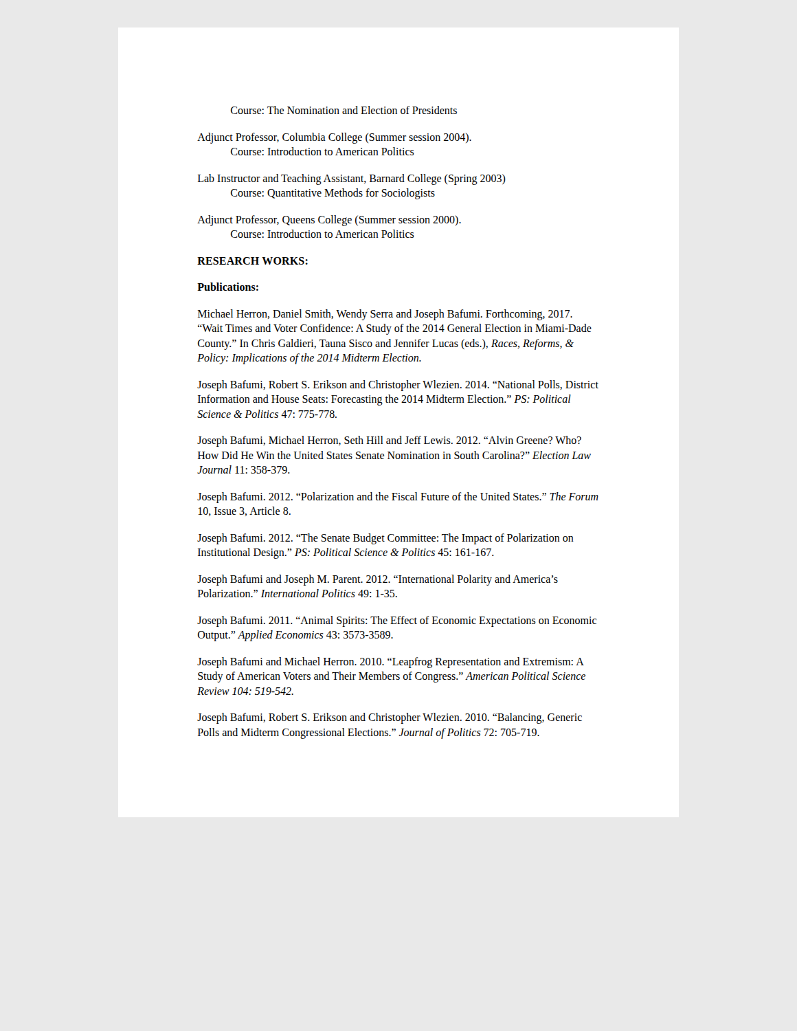Course: The Nomination and Election of Presidents
Adjunct Professor, Columbia College (Summer session 2004). Course: Introduction to American Politics
Lab Instructor and Teaching Assistant, Barnard College (Spring 2003) Course: Quantitative Methods for Sociologists
Adjunct Professor, Queens College (Summer session 2000). Course: Introduction to American Politics
RESEARCH WORKS:
Publications:
Michael Herron, Daniel Smith, Wendy Serra and Joseph Bafumi. Forthcoming, 2017. “Wait Times and Voter Confidence: A Study of the 2014 General Election in Miami-Dade County.” In Chris Galdieri, Tauna Sisco and Jennifer Lucas (eds.), Races, Reforms, & Policy: Implications of the 2014 Midterm Election.
Joseph Bafumi, Robert S. Erikson and Christopher Wlezien. 2014. “National Polls, District Information and House Seats: Forecasting the 2014 Midterm Election.” PS: Political Science & Politics 47: 775-778.
Joseph Bafumi, Michael Herron, Seth Hill and Jeff Lewis. 2012. “Alvin Greene? Who? How Did He Win the United States Senate Nomination in South Carolina?” Election Law Journal 11: 358-379.
Joseph Bafumi. 2012. “Polarization and the Fiscal Future of the United States.” The Forum 10, Issue 3, Article 8.
Joseph Bafumi. 2012. “The Senate Budget Committee: The Impact of Polarization on Institutional Design.” PS: Political Science & Politics 45: 161-167.
Joseph Bafumi and Joseph M. Parent. 2012. “International Polarity and America’s Polarization.” International Politics 49: 1-35.
Joseph Bafumi. 2011. “Animal Spirits: The Effect of Economic Expectations on Economic Output.” Applied Economics 43: 3573-3589.
Joseph Bafumi and Michael Herron. 2010. “Leapfrog Representation and Extremism: A Study of American Voters and Their Members of Congress.” American Political Science Review 104: 519-542.
Joseph Bafumi, Robert S. Erikson and Christopher Wlezien. 2010. “Balancing, Generic Polls and Midterm Congressional Elections.” Journal of Politics 72: 705-719.